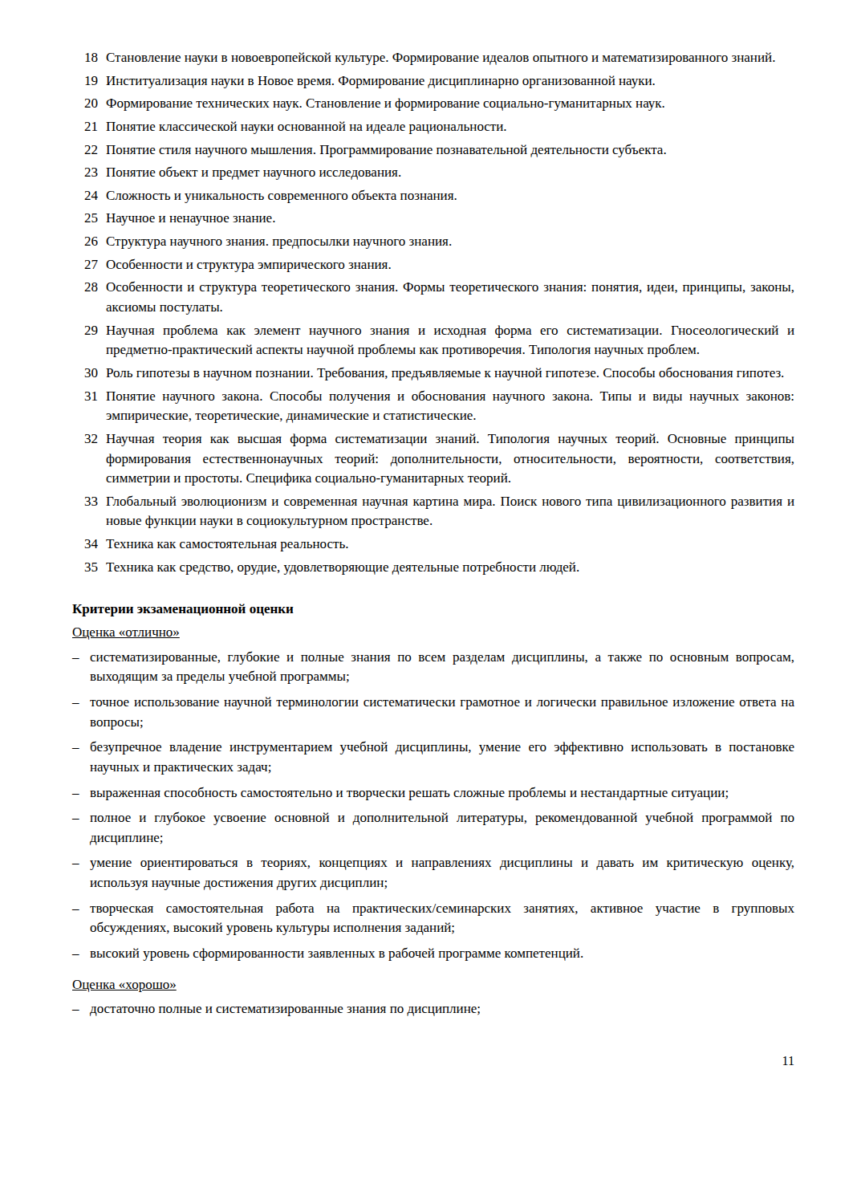Становление науки в новоевропейской культуре. Формирование идеалов опытного и математизированного знаний.
Институализация науки в Новое время. Формирование дисциплинарно организованной науки.
Формирование технических наук. Становление и формирование социально-гуманитарных наук.
Понятие классической науки основанной на идеале рациональности.
Понятие стиля научного мышления. Программирование познавательной деятельности субъекта.
Понятие объект и предмет научного исследования.
Сложность и уникальность современного объекта познания.
Научное и ненаучное знание.
Структура научного знания. предпосылки научного знания.
Особенности и структура эмпирического знания.
Особенности и структура теоретического знания. Формы теоретического знания: понятия, идеи, принципы, законы, аксиомы постулаты.
Научная проблема как элемент научного знания и исходная форма его систематизации. Гносеологический и предметно-практический аспекты научной проблемы как противоречия. Типология научных проблем.
Роль гипотезы в научном познании. Требования, предъявляемые к научной гипотезе. Способы обоснования гипотез.
Понятие научного закона. Способы получения и обоснования научного закона. Типы и виды научных законов: эмпирические, теоретические, динамические и статистические.
Научная теория как высшая форма систематизации знаний. Типология научных теорий. Основные принципы формирования естественнонаучных теорий: дополнительности, относительности, вероятности, соответствия, симметрии и простоты. Специфика социально-гуманитарных теорий.
Глобальный эволюционизм и современная научная картина мира. Поиск нового типа цивилизационного развития и новые функции науки в социокультурном пространстве.
Техника как самостоятельная реальность.
Техника как средство, орудие, удовлетворяющие деятельные потребности людей.
Критерии экзаменационной оценки
Оценка «отлично»
систематизированные, глубокие и полные знания по всем разделам дисциплины, а также по основным вопросам, выходящим за пределы учебной программы;
точное использование научной терминологии систематически грамотное и логически правильное изложение ответа на вопросы;
безупречное владение инструментарием учебной дисциплины, умение его эффективно использовать в постановке научных и практических задач;
выраженная способность самостоятельно и творчески решать сложные проблемы и нестандартные ситуации;
полное и глубокое усвоение основной и дополнительной литературы, рекомендованной учебной программой по дисциплине;
умение ориентироваться в теориях, концепциях и направлениях дисциплины и давать им критическую оценку, используя научные достижения других дисциплин;
творческая самостоятельная работа на практических/семинарских занятиях, активное участие в групповых обсуждениях, высокий уровень культуры исполнения заданий;
высокий уровень сформированности заявленных в рабочей программе компетенций.
Оценка «хорошо»
достаточно полные и систематизированные знания по дисциплине;
11